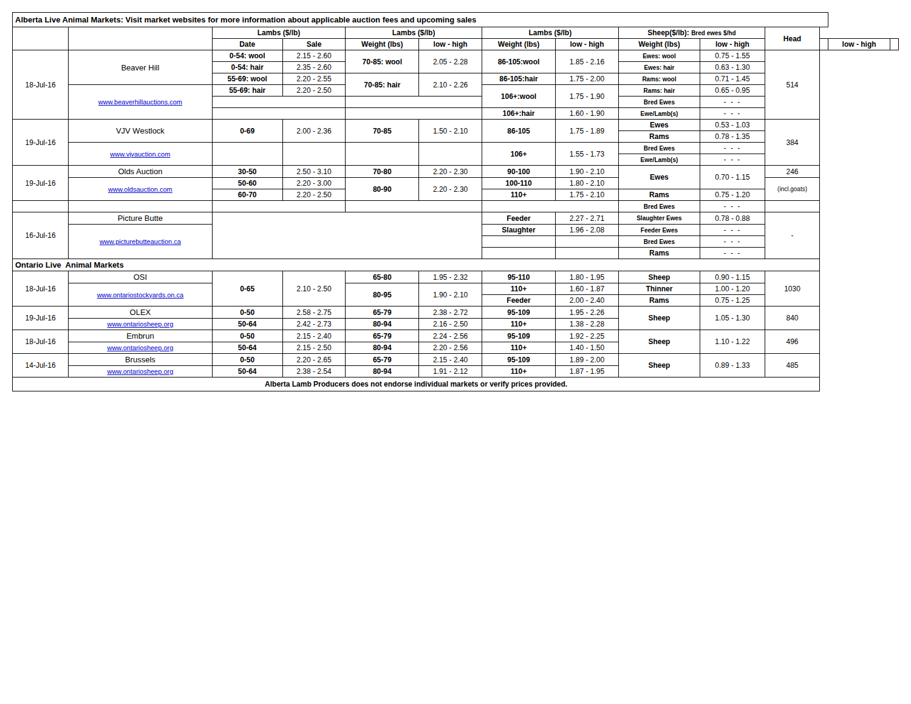| Alberta Live Animal Markets: Visit market websites for more information about applicable auction fees and upcoming sales |
| | | Lambs ($/lb) | Lambs ($/lb) | Lambs ($/lb) | Sheep($/lb): Bred ewes $/hd | Head |
| Date | Sale | Weight (lbs) | low - high | Weight (lbs) | low - high | Weight (lbs) | low - high | | low - high | |
| 18-Jul-16 | Beaver Hill | 0-54: wool | 2.15 - 2.60 | 70-85: wool | 2.05 - 2.28 | 86-105:wool | 1.85 - 2.16 | Ewes: wool | 0.75 - 1.55 | 514 |
| 0-54: hair | 2.35 - 2.60 | Ewes: hair | 0.63 - 1.30 |
| 55-69: wool | 2.20 - 2.55 | 70-85: hair | 2.10 - 2.26 | 86-105:hair | 1.75 - 2.00 | Rams: wool | 0.71 - 1.45 |
| www.beaverhillauctions.com | 55-69: hair | 2.20 - 2.50 | 106+:wool | 1.75 - 1.90 | Rams: hair | 0.65 - 0.95 |
| | | Bred Ewes | - - - |
| | | 106+:hair | 1.60 - 1.90 | Ewe/Lamb(s) | - - - |
| 19-Jul-16 | VJV Westlock | 0-69 | 2.00 - 2.36 | 70-85 | 1.50 - 2.10 | 86-105 | 1.75 - 1.89 | Ewes | 0.53 - 1.03 | 384 |
| Rams | 0.78 - 1.35 |
| www.vjvauction.com | | | | | 106+ | 1.55 - 1.73 | Bred Ewes | - - - |
| Ewe/Lamb(s) | - - - |
| 19-Jul-16 | Olds Auction | 30-50 | 2.50 - 3.10 | 70-80 | 2.20 - 2.30 | 90-100 | 1.90 - 2.10 | Ewes | 0.70 - 1.15 | 246 |
| www.oldsauction.com | 50-60 | 2.20 - 3.00 | 80-90 | 2.20 - 2.30 | 100-110 | 1.80 - 2.10 | (incl.goats) |
| 60-70 | 2.20 - 2.50 | 110+ | 1.75 - 2.10 | Rams | 0.75 - 1.20 |
| | | | | | Bred Ewes | - - - | |
| 16-Jul-16 | Picture Butte | | Feeder | 2.27 - 2.71 | Slaughter Ewes | 0.78 - 0.88 | - |
| www.picturebutteauction.ca | Slaughter | 1.96 - 2.08 | Feeder Ewes | - - - |
| | | Bred Ewes | - - - |
| | | Rams | - - - |
| Ontario Live Animal Markets |
| 18-Jul-16 | OSI | 0-65 | 2.10 - 2.50 | 65-80 | 1.95 - 2.32 | 95-110 | 1.80 - 1.95 | Sheep | 0.90 - 1.15 | 1030 |
| www.ontariostockyards.on.ca | 80-95 | 1.90 - 2.10 | 110+ | 1.60 - 1.87 | Thinner | 1.00 - 1.20 |
| Feeder | 2.00 - 2.40 | Rams | 0.75 - 1.25 |
| 19-Jul-16 | OLEX | 0-50 | 2.58 - 2.75 | 65-79 | 2.38 - 2.72 | 95-109 | 1.95 - 2.26 | Sheep | 1.05 - 1.30 | 840 |
| www.ontariosheep.org | 50-64 | 2.42 - 2.73 | 80-94 | 2.16 - 2.50 | 110+ | 1.38 - 2.28 |
| 18-Jul-16 | Embrun | 0-50 | 2.15 - 2.40 | 65-79 | 2.24 - 2.56 | 95-109 | 1.92 - 2.25 | Sheep | 1.10 - 1.22 | 496 |
| www.ontariosheep.org | 50-64 | 2.15 - 2.50 | 80-94 | 2.20 - 2.56 | 110+ | 1.40 - 1.50 |
| 14-Jul-16 | Brussels | 0-50 | 2.20 - 2.65 | 65-79 | 2.15 - 2.40 | 95-109 | 1.89 - 2.00 | Sheep | 0.89 - 1.33 | 485 |
| www.ontariosheep.org | 50-64 | 2.38 - 2.54 | 80-94 | 1.91 - 2.12 | 110+ | 1.87 - 1.95 |
| Alberta Lamb Producers does not endorse individual markets or verify prices provided. |